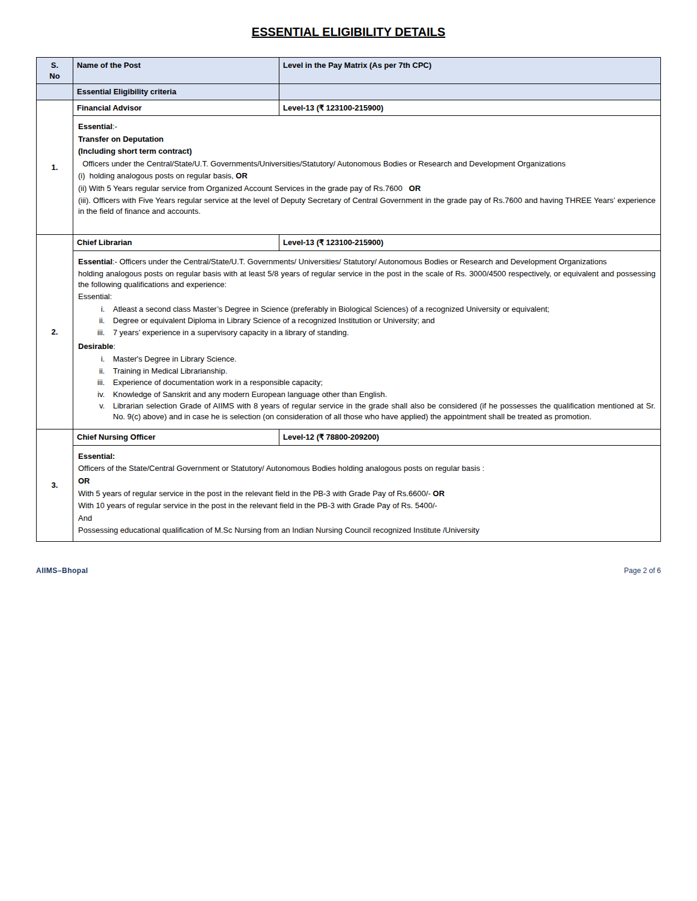ESSENTIAL ELIGIBILITY DETAILS
| S. No | Name of the Post | Level in the Pay Matrix (As per 7th CPC) |
| | Essential Eligibility criteria | |
| 1. | Financial Advisor | Level-13 (₹ 123100-215900) |
| Essential :- Transfer on Deputation (Including short term contract) Officers under the Central/State/U.T. Governments/Universities/Statutory/ Autonomous Bodies or Research and Development Organizations (i) holding analogous posts on regular basis, OR (ii) With 5 Years regular service from Organized Account Services in the grade pay of Rs.7600 OR (iii). Officers with Five Years regular service at the level of Deputy Secretary of Central Government in the grade pay of Rs.7600 and having THREE Years’ experience in the field of finance and accounts. |
| 2. | Chief Librarian | Level-13 (₹ 123100-215900) |
| Essential :- Officers under the Central/State/U.T. Governments/ Universities/ Statutory/ Autonomous Bodies or Research and Development Organizations holding analogous posts on regular basis with at least 5/8 years of regular service in the post in the scale of Rs. 3000/4500 respectively, or equivalent and possessing the following qualifications and experience: Essential: Atleast a second class Master’s Degree in Science (preferably in Biological Sciences) of a recognized University or equivalent; Degree or equivalent Diploma in Library Science of a recognized Institution or University; and 7 years’ experience in a supervisory capacity in a library of standing. Desirable : Master's Degree in Library Science. Training in Medical Librarianship. Experience of documentation work in a responsible capacity; Knowledge of Sanskrit and any modern European language other than English. Librarian selection Grade of AIIMS with 8 years of regular service in the grade shall also be considered (if he possesses the qualification mentioned at Sr. No. 9(c) above) and in case he is selection (on consideration of all those who have applied) the appointment shall be treated as promotion. |
| 3. | Chief Nursing Officer | Level-12 (₹ 78800-209200) |
| Essential: Officers of the State/Central Government or Statutory/ Autonomous Bodies holding analogous posts on regular basis : OR With 5 years of regular service in the post in the relevant field in the PB-3 with Grade Pay of Rs.6600/- OR With 10 years of regular service in the post in the relevant field in the PB-3 with Grade Pay of Rs. 5400/- And Possessing educational qualification of M.Sc Nursing from an Indian Nursing Council recognized Institute /University |
AIIMS–Bhopal
Page 2 of 6